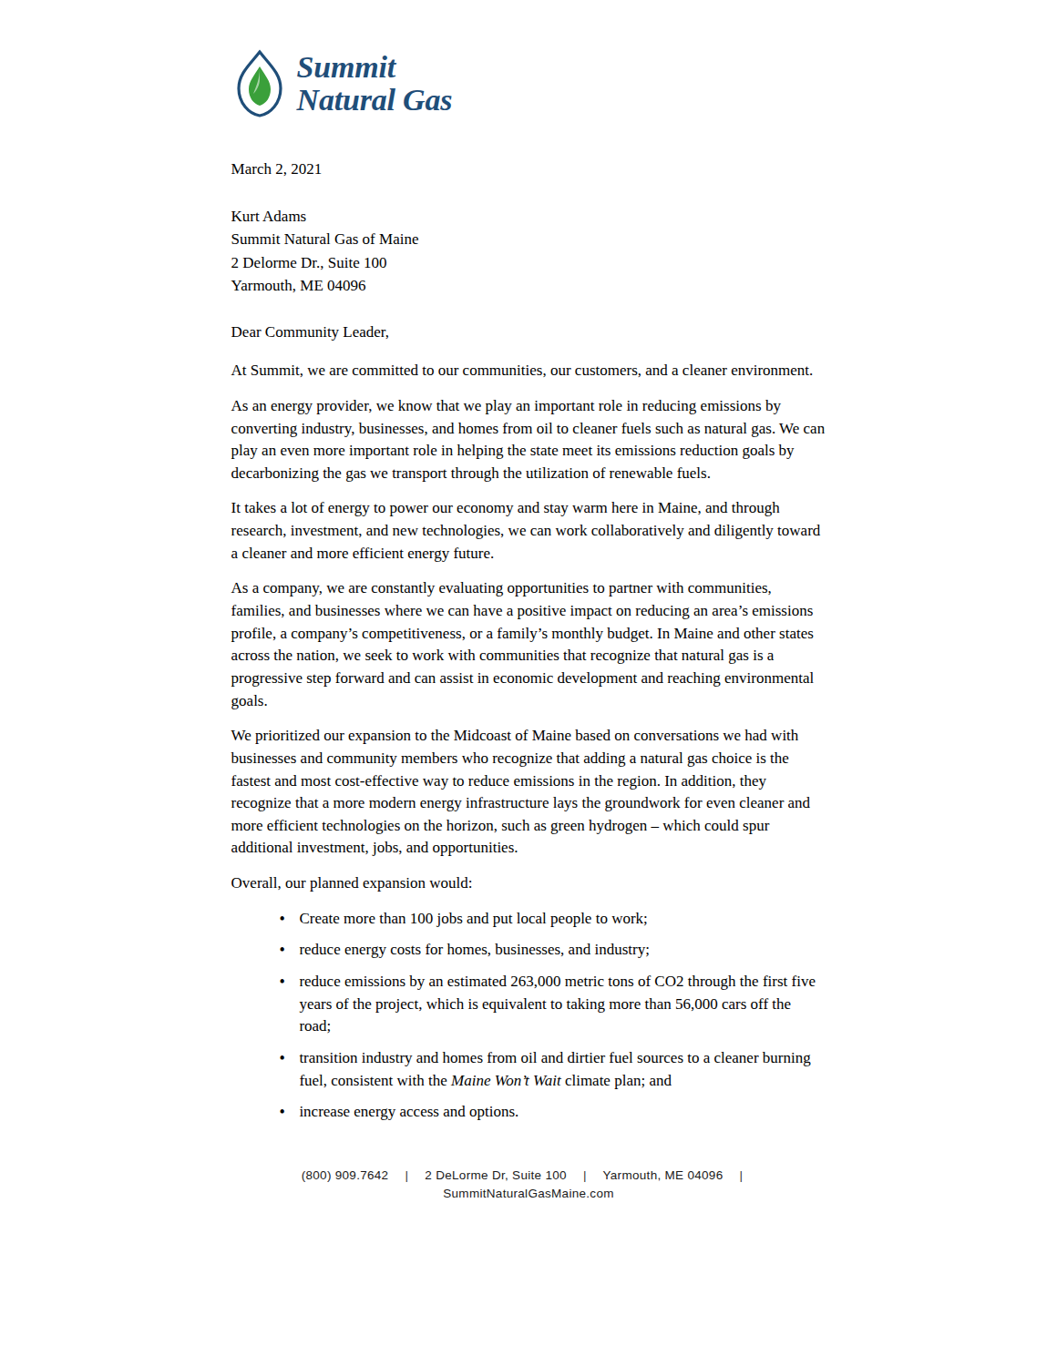Summit
Natural Gas
March 2, 2021
Kurt Adams
Summit Natural Gas of Maine
2 Delorme Dr., Suite 100
Yarmouth, ME 04096
Dear Community Leader,
At Summit, we are committed to our communities, our customers, and a cleaner environment.
As an energy provider, we know that we play an important role in reducing emissions by converting industry, businesses, and homes from oil to cleaner fuels such as natural gas. We can play an even more important role in helping the state meet its emissions reduction goals by decarbonizing the gas we transport through the utilization of renewable fuels.
It takes a lot of energy to power our economy and stay warm here in Maine, and through research, investment, and new technologies, we can work collaboratively and diligently toward a cleaner and more efficient energy future.
As a company, we are constantly evaluating opportunities to partner with communities, families, and businesses where we can have a positive impact on reducing an area’s emissions profile, a company’s competitiveness, or a family’s monthly budget. In Maine and other states across the nation, we seek to work with communities that recognize that natural gas is a progressive step forward and can assist in economic development and reaching environmental goals.
We prioritized our expansion to the Midcoast of Maine based on conversations we had with businesses and community members who recognize that adding a natural gas choice is the fastest and most cost-effective way to reduce emissions in the region. In addition, they recognize that a more modern energy infrastructure lays the groundwork for even cleaner and more efficient technologies on the horizon, such as green hydrogen – which could spur additional investment, jobs, and opportunities.
Overall, our planned expansion would:
Create more than 100 jobs and put local people to work;
reduce energy costs for homes, businesses, and industry;
reduce emissions by an estimated 263,000 metric tons of CO2 through the first five years of the project, which is equivalent to taking more than 56,000 cars off the road;
transition industry and homes from oil and dirtier fuel sources to a cleaner burning fuel, consistent with the Maine Won’t Wait climate plan; and
increase energy access and options.
(800) 909.7642 | 2 DeLorme Dr, Suite 100 | Yarmouth, ME 04096 | SummitNaturalGasMaine.com